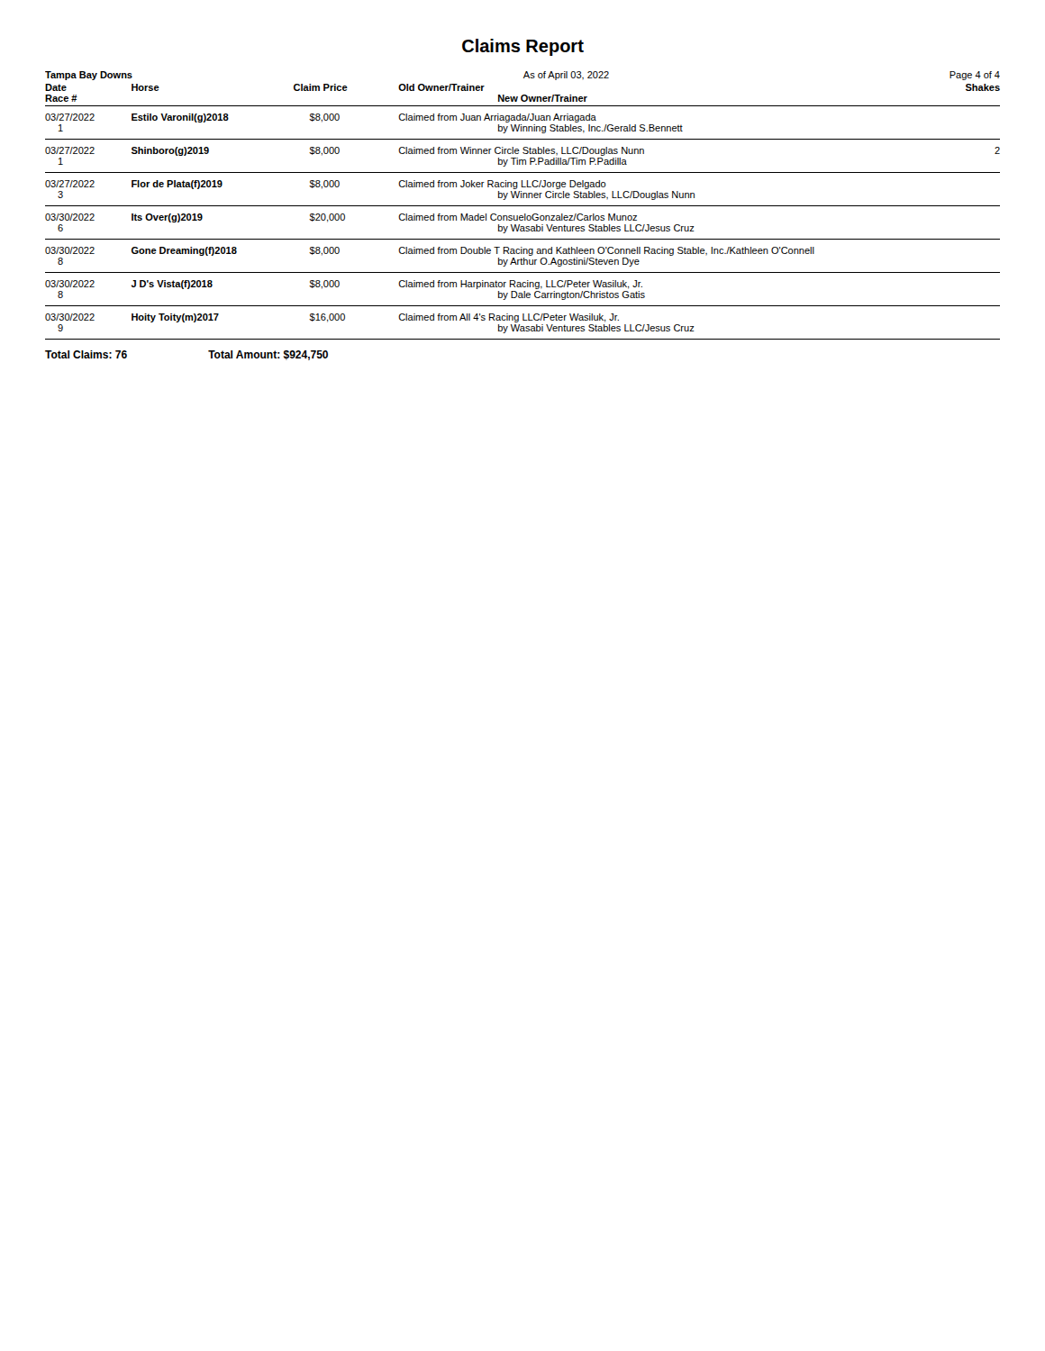Claims Report
Tampa Bay Downs Page 4 of 4
As of April 03, 2022
| Date Race # | Horse | Claim Price | Old Owner/Trainer New Owner/Trainer | Shakes |
| --- | --- | --- | --- | --- |
| 03/27/2022 1 | Estilo Varonil(g)2018 | $8,000 | Claimed from Juan Arriagada/Juan Arriagada by Winning Stables, Inc./Gerald S.Bennett | |
| 03/27/2022 1 | Shinboro(g)2019 | $8,000 | Claimed from Winner Circle Stables, LLC/Douglas Nunn by Tim P.Padilla/Tim P.Padilla | 2 |
| 03/27/2022 3 | Flor de Plata(f)2019 | $8,000 | Claimed from Joker Racing LLC/Jorge Delgado by Winner Circle Stables, LLC/Douglas Nunn | |
| 03/30/2022 6 | Its Over(g)2019 | $20,000 | Claimed from Madel ConsueloGonzalez/Carlos Munoz by Wasabi Ventures Stables LLC/Jesus Cruz | |
| 03/30/2022 8 | Gone Dreaming(f)2018 | $8,000 | Claimed from Double T Racing and Kathleen O'Connell Racing Stable, Inc./Kathleen O'Connell by Arthur O.Agostini/Steven Dye | |
| 03/30/2022 8 | J D's Vista(f)2018 | $8,000 | Claimed from Harpinator Racing, LLC/Peter Wasiluk, Jr. by Dale Carrington/Christos Gatis | |
| 03/30/2022 9 | Hoity Toity(m)2017 | $16,000 | Claimed from All 4's Racing LLC/Peter Wasiluk, Jr. by Wasabi Ventures Stables LLC/Jesus Cruz | |
Total Claims: 76Total Amount: $924,750